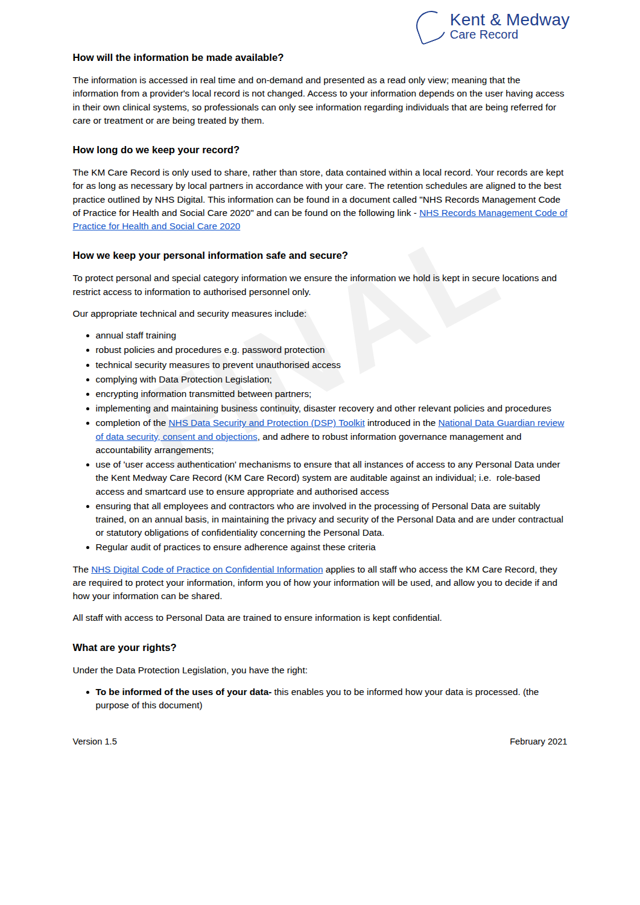Kent & Medway
Care Record
FINAL
How will the information be made available?
The information is accessed in real time and on-demand and presented as a read only view; meaning that the information from a provider's local record is not changed. Access to your information depends on the user having access in their own clinical systems, so professionals can only see information regarding individuals that are being referred for care or treatment or are being treated by them.
How long do we keep your record?
The KM Care Record is only used to share, rather than store, data contained within a local record. Your records are kept for as long as necessary by local partners in accordance with your care. The retention schedules are aligned to the best practice outlined by NHS Digital. This information can be found in a document called "NHS Records Management Code of Practice for Health and Social Care 2020" and can be found on the following link - NHS Records Management Code of Practice for Health and Social Care 2020
How we keep your personal information safe and secure?
To protect personal and special category information we ensure the information we hold is kept in secure locations and restrict access to information to authorised personnel only.
Our appropriate technical and security measures include:
annual staff training
robust policies and procedures e.g. password protection
technical security measures to prevent unauthorised access
complying with Data Protection Legislation;
encrypting information transmitted between partners;
implementing and maintaining business continuity, disaster recovery and other relevant policies and procedures
completion of the NHS Data Security and Protection (DSP) Toolkit introduced in the National Data Guardian review of data security, consent and objections, and adhere to robust information governance management and accountability arrangements;
use of 'user access authentication' mechanisms to ensure that all instances of access to any Personal Data under the Kent Medway Care Record (KM Care Record) system are auditable against an individual; i.e. role-based access and smartcard use to ensure appropriate and authorised access
ensuring that all employees and contractors who are involved in the processing of Personal Data are suitably trained, on an annual basis, in maintaining the privacy and security of the Personal Data and are under contractual or statutory obligations of confidentiality concerning the Personal Data.
Regular audit of practices to ensure adherence against these criteria
The NHS Digital Code of Practice on Confidential Information applies to all staff who access the KM Care Record, they are required to protect your information, inform you of how your information will be used, and allow you to decide if and how your information can be shared.
All staff with access to Personal Data are trained to ensure information is kept confidential.
What are your rights?
Under the Data Protection Legislation, you have the right:
To be informed of the uses of your data- this enables you to be informed how your data is processed. (the purpose of this document)
Version 1.5 February 2021